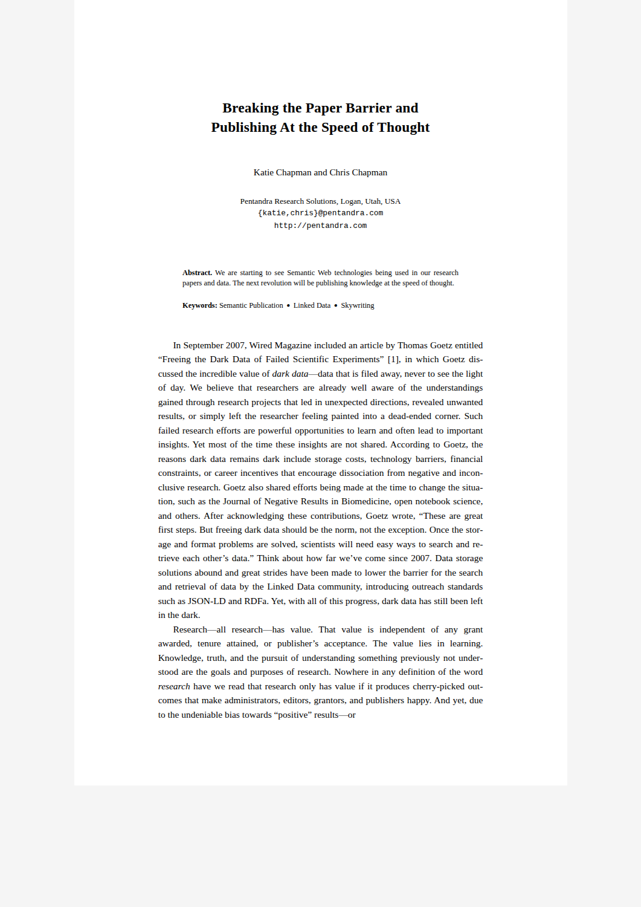Breaking the Paper Barrier and
Publishing At the Speed of Thought
Katie Chapman and Chris Chapman
Pentandra Research Solutions, Logan, Utah, USA
{katie,chris}@pentandra.com
http://pentandra.com
Abstract. We are starting to see Semantic Web technologies being used in our research papers and data. The next revolution will be publishing knowledge at the speed of thought.
Keywords: Semantic Publication ● Linked Data ● Skywriting
In September 2007, Wired Magazine included an article by Thomas Goetz entitled “Freeing the Dark Data of Failed Scientific Experiments” [1], in which Goetz discussed the incredible value of dark data—data that is filed away, never to see the light of day. We believe that researchers are already well aware of the understandings gained through research projects that led in unexpected directions, revealed unwanted results, or simply left the researcher feeling painted into a dead-ended corner. Such failed research efforts are powerful opportunities to learn and often lead to important insights. Yet most of the time these insights are not shared. According to Goetz, the reasons dark data remains dark include storage costs, technology barriers, financial constraints, or career incentives that encourage dissociation from negative and inconclusive research. Goetz also shared efforts being made at the time to change the situation, such as the Journal of Negative Results in Biomedicine, open notebook science, and others. After acknowledging these contributions, Goetz wrote, “These are great first steps. But freeing dark data should be the norm, not the exception. Once the storage and format problems are solved, scientists will need easy ways to search and retrieve each other’s data.” Think about how far we’ve come since 2007. Data storage solutions abound and great strides have been made to lower the barrier for the search and retrieval of data by the Linked Data community, introducing outreach standards such as JSON-LD and RDFa. Yet, with all of this progress, dark data has still been left in the dark.
Research—all research—has value. That value is independent of any grant awarded, tenure attained, or publisher’s acceptance. The value lies in learning. Knowledge, truth, and the pursuit of understanding something previously not understood are the goals and purposes of research. Nowhere in any definition of the word research have we read that research only has value if it produces cherry-picked outcomes that make administrators, editors, grantors, and publishers happy. And yet, due to the undeniable bias towards “positive” results—or